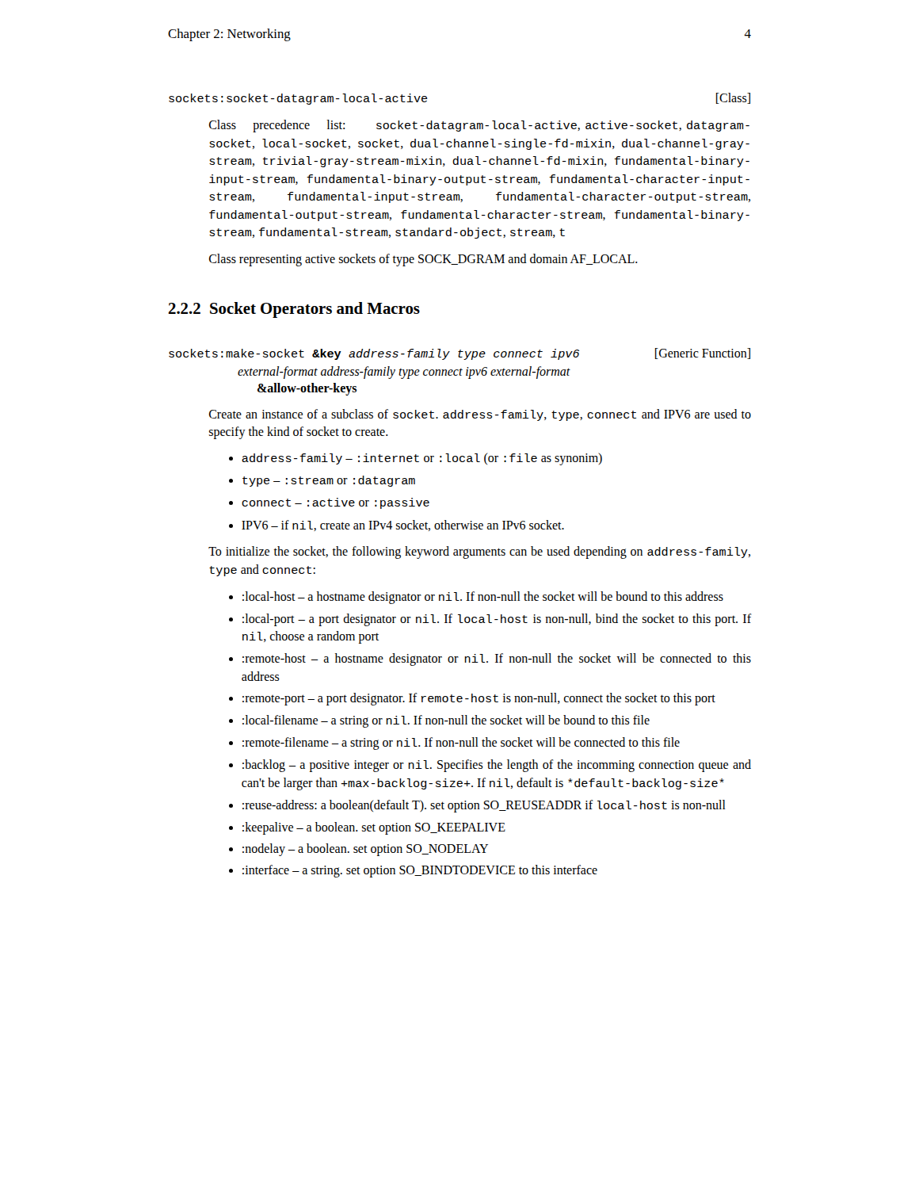Chapter 2: Networking 4
sockets:socket-datagram-local-active [Class]
Class precedence list: socket-datagram-local-active, active-socket, datagram-socket, local-socket, socket, dual-channel-single-fd-mixin, dual-channel-gray-stream, trivial-gray-stream-mixin, dual-channel-fd-mixin, fundamental-binary-input-stream, fundamental-binary-output-stream, fundamental-character-input-stream, fundamental-input-stream, fundamental-character-output-stream, fundamental-output-stream, fundamental-character-stream, fundamental-binary-stream, fundamental-stream, standard-object, stream, t
Class representing active sockets of type SOCK_DGRAM and domain AF_LOCAL.
2.2.2 Socket Operators and Macros
sockets:make-socket &key address-family type connect ipv6 [Generic Function]
external-format address-family type connect ipv6 external-format
&allow-other-keys
Create an instance of a subclass of socket. address-family, type, connect and IPV6 are used to specify the kind of socket to create.
address-family – :internet or :local (or :file as synonim)
type – :stream or :datagram
connect – :active or :passive
IPV6 – if nil, create an IPv4 socket, otherwise an IPv6 socket.
To initialize the socket, the following keyword arguments can be used depending on address-family, type and connect:
:local-host – a hostname designator or nil. If non-null the socket will be bound to this address
:local-port – a port designator or nil. If local-host is non-null, bind the socket to this port. If nil, choose a random port
:remote-host – a hostname designator or nil. If non-null the socket will be connected to this address
:remote-port – a port designator. If remote-host is non-null, connect the socket to this port
:local-filename – a string or nil. If non-null the socket will be bound to this file
:remote-filename – a string or nil. If non-null the socket will be connected to this file
:backlog – a positive integer or nil. Specifies the length of the incomming connection queue and can't be larger than +max-backlog-size+. If nil, default is *default-backlog-size*
:reuse-address: a boolean(default T). set option SO_REUSEADDR if local-host is non-null
:keepalive – a boolean. set option SO_KEEPALIVE
:nodelay – a boolean. set option SO_NODELAY
:interface – a string. set option SO_BINDTODEVICE to this interface